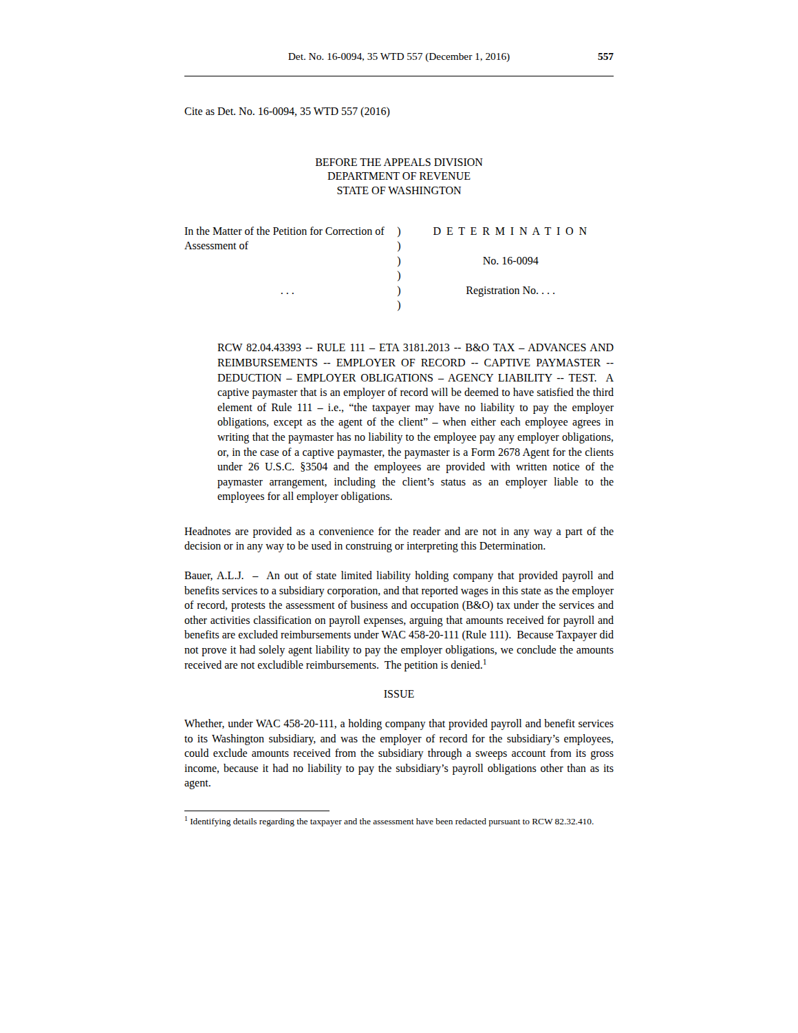Det. No. 16-0094, 35 WTD 557 (December 1, 2016) 557
Cite as Det. No. 16-0094, 35 WTD 557 (2016)
BEFORE THE APPEALS DIVISION
DEPARTMENT OF REVENUE
STATE OF WASHINGTON
| In the Matter of the Petition for Correction of Assessment of | ) ) | D E T E R M I N A T I O N |
| | ) | No. 16-0094 |
| | ) | |
| . . . | ) | Registration No. . . . |
| | ) | |
RCW 82.04.43393 -- RULE 111 – ETA 3181.2013 -- B&O TAX – ADVANCES AND REIMBURSEMENTS -- EMPLOYER OF RECORD -- CAPTIVE PAYMASTER -- DEDUCTION – EMPLOYER OBLIGATIONS – AGENCY LIABILITY -- TEST. A captive paymaster that is an employer of record will be deemed to have satisfied the third element of Rule 111 – i.e., “the taxpayer may have no liability to pay the employer obligations, except as the agent of the client” – when either each employee agrees in writing that the paymaster has no liability to the employee pay any employer obligations, or, in the case of a captive paymaster, the paymaster is a Form 2678 Agent for the clients under 26 U.S.C. §3504 and the employees are provided with written notice of the paymaster arrangement, including the client’s status as an employer liable to the employees for all employer obligations.
Headnotes are provided as a convenience for the reader and are not in any way a part of the decision or in any way to be used in construing or interpreting this Determination.
Bauer, A.L.J. – An out of state limited liability holding company that provided payroll and benefits services to a subsidiary corporation, and that reported wages in this state as the employer of record, protests the assessment of business and occupation (B&O) tax under the services and other activities classification on payroll expenses, arguing that amounts received for payroll and benefits are excluded reimbursements under WAC 458-20-111 (Rule 111). Because Taxpayer did not prove it had solely agent liability to pay the employer obligations, we conclude the amounts received are not excludible reimbursements. The petition is denied.1
ISSUE
Whether, under WAC 458-20-111, a holding company that provided payroll and benefit services to its Washington subsidiary, and was the employer of record for the subsidiary’s employees, could exclude amounts received from the subsidiary through a sweeps account from its gross income, because it had no liability to pay the subsidiary’s payroll obligations other than as its agent.
1 Identifying details regarding the taxpayer and the assessment have been redacted pursuant to RCW 82.32.410.